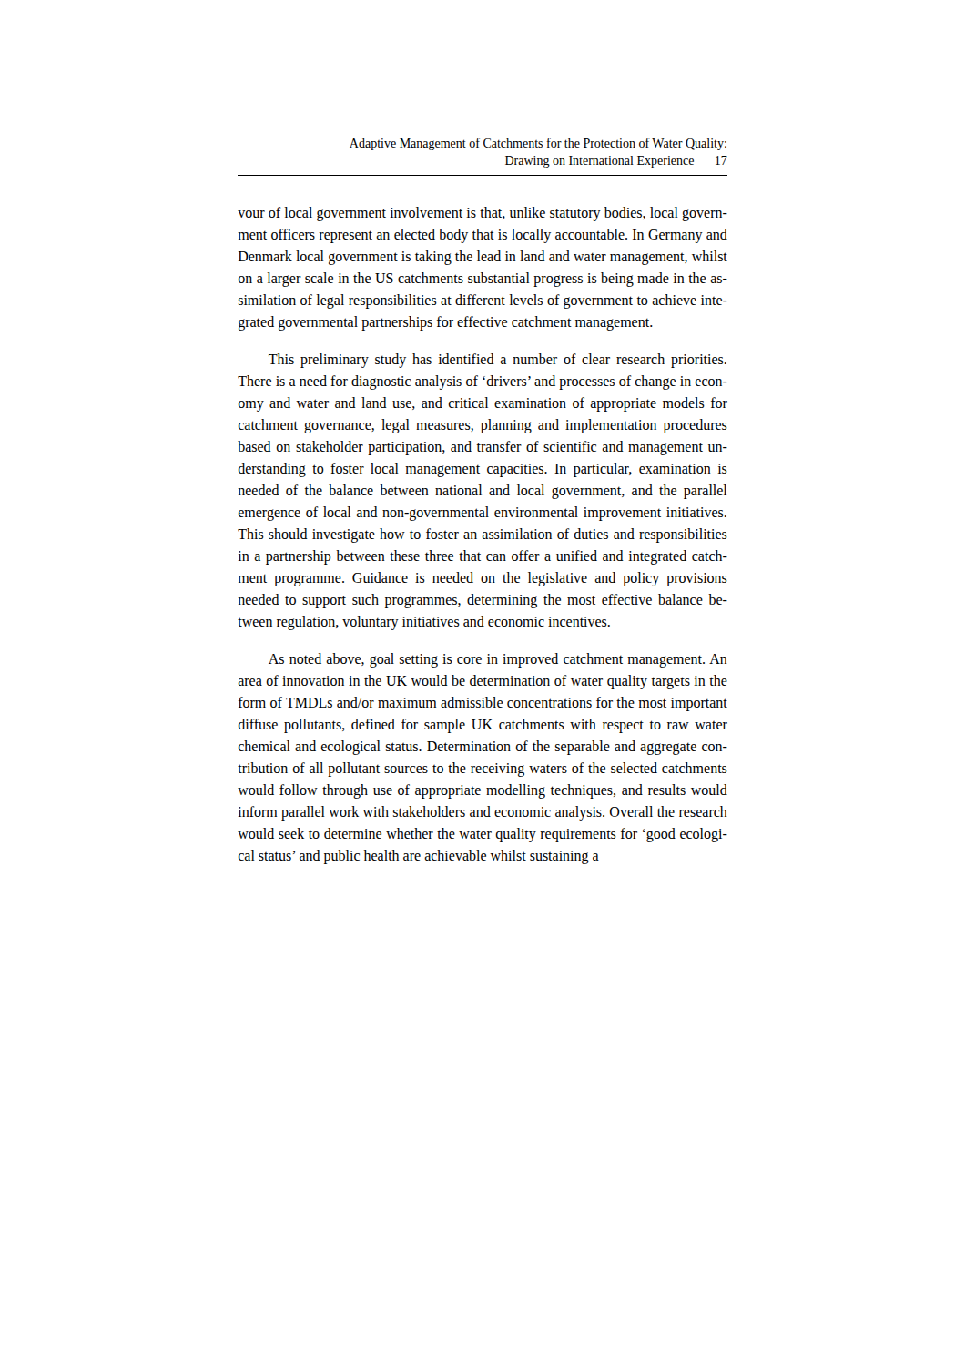Adaptive Management of Catchments for the Protection of Water Quality: Drawing on International Experience17
vour of local government involvement is that, unlike statutory bodies, local government officers represent an elected body that is locally accountable. In Germany and Denmark local government is taking the lead in land and water management, whilst on a larger scale in the US catchments substantial progress is being made in the assimilation of legal responsibilities at different levels of government to achieve integrated governmental partnerships for effective catchment management.
This preliminary study has identified a number of clear research priorities. There is a need for diagnostic analysis of ‘drivers’ and processes of change in economy and water and land use, and critical examination of appropriate models for catchment governance, legal measures, planning and implementation procedures based on stakeholder participation, and transfer of scientific and management understanding to foster local management capacities. In particular, examination is needed of the balance between national and local government, and the parallel emergence of local and non-governmental environmental improvement initiatives. This should investigate how to foster an assimilation of duties and responsibilities in a partnership between these three that can offer a unified and integrated catchment programme. Guidance is needed on the legislative and policy provisions needed to support such programmes, determining the most effective balance between regulation, voluntary initiatives and economic incentives.
As noted above, goal setting is core in improved catchment management. An area of innovation in the UK would be determination of water quality targets in the form of TMDLs and/or maximum admissible concentrations for the most important diffuse pollutants, defined for sample UK catchments with respect to raw water chemical and ecological status. Determination of the separable and aggregate contribution of all pollutant sources to the receiving waters of the selected catchments would follow through use of appropriate modelling techniques, and results would inform parallel work with stakeholders and economic analysis. Overall the research would seek to determine whether the water quality requirements for ‘good ecological status’ and public health are achievable whilst sustaining a